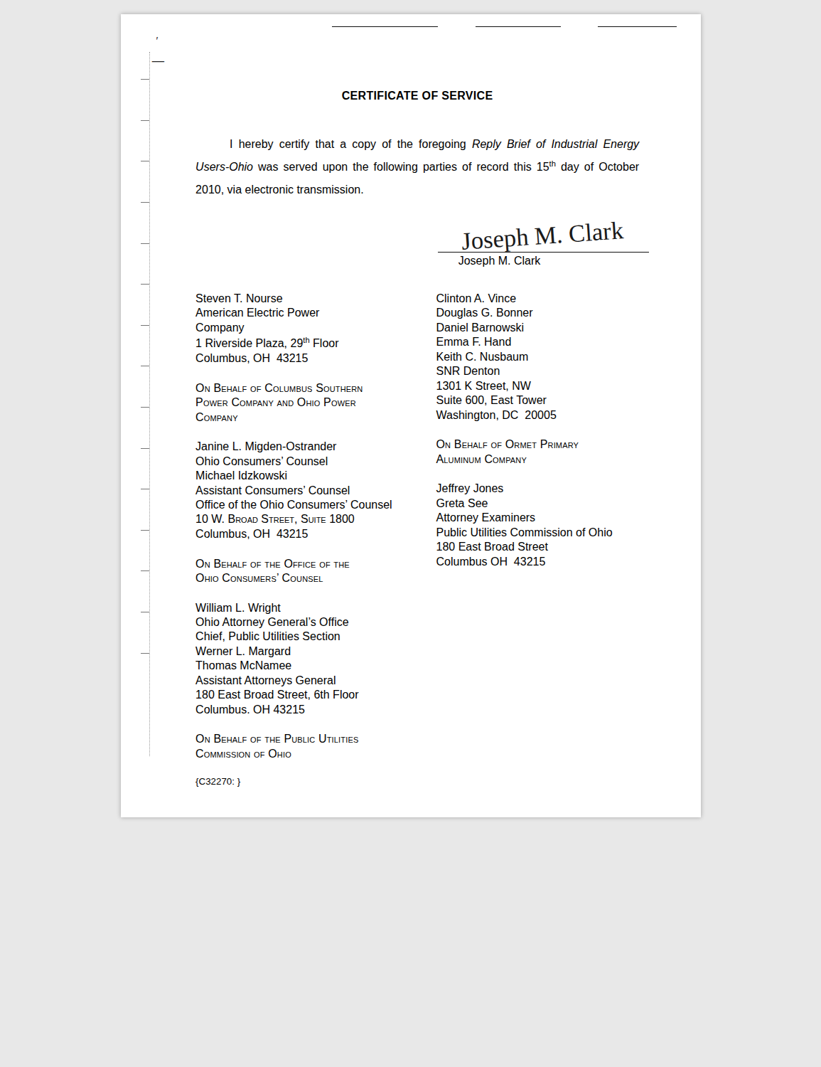′ —
CERTIFICATE OF SERVICE
I hereby certify that a copy of the foregoing Reply Brief of Industrial Energy Users-Ohio was served upon the following parties of record this 15th day of October 2010, via electronic transmission.
Joseph M. Clark
Joseph M. Clark
Steven T. Nourse American Electric Power Company 1 Riverside Plaza, 29th Floor Columbus, OH 43215
On Behalf of Columbus Southern Power Company and Ohio Power Company
Janine L. Migden-Ostrander Ohio Consumers’ Counsel Michael Idzkowski Assistant Consumers’ Counsel Office of the Ohio Consumers’ Counsel 10 W. Broad Street, Suite 1800 Columbus, OH 43215
On Behalf of the Office of the Ohio Consumers’ Counsel
William L. Wright Ohio Attorney General’s Office Chief, Public Utilities Section Werner L. Margard Thomas McNamee Assistant Attorneys General 180 East Broad Street, 6th Floor Columbus. OH 43215
On Behalf of the Public Utilities Commission of Ohio
Clinton A. Vince Douglas G. Bonner Daniel Barnowski Emma F. Hand Keith C. Nusbaum SNR Denton 1301 K Street, NW Suite 600, East Tower Washington, DC 20005
On Behalf of Ormet Primary Aluminum Company
Jeffrey Jones Greta See Attorney Examiners Public Utilities Commission of Ohio 180 East Broad Street Columbus OH 43215
{C32270: }